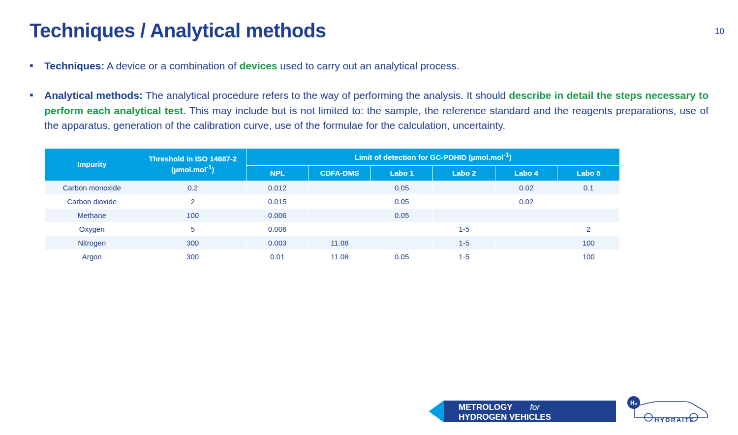10
Techniques / Analytical methods
Techniques: A device or a combination of devices used to carry out an analytical process.
Analytical methods: The analytical procedure refers to the way of performing the analysis. It should describe in detail the steps necessary to perform each analytical test. This may include but is not limited to: the sample, the reference standard and the reagents preparations, use of the apparatus, generation of the calibration curve, use of the formulae for the calculation, uncertainty.
| Impurity | Threshold in ISO 14687-2 (µmol.mol -1 ) | Limit of detection for GC-PDHID (µmol.mol -1 ) |
| --- | --- | --- |
| NPL | CDFA-DMS | Labo 1 | Labo 2 | Labo 4 | Labo 5 |
| Carbon monoxide | 0.2 | 0.012 | | 0.05 | | 0.02 | 0.1 |
| Carbon dioxide | 2 | 0.015 | | 0.05 | | 0.02 | |
| Methane | 100 | 0.006 | | 0.05 | | | |
| Oxygen | 5 | 0.006 | | | 1-5 | | 2 |
| Nitrogen | 300 | 0.003 | 11.08 | | 1-5 | | 100 |
| Argon | 300 | 0.01 | 11.08 | 0.05 | 1-5 | | 100 |
METROLOGY for HYDROGEN VEHICLES
H₂ HYDRAITE